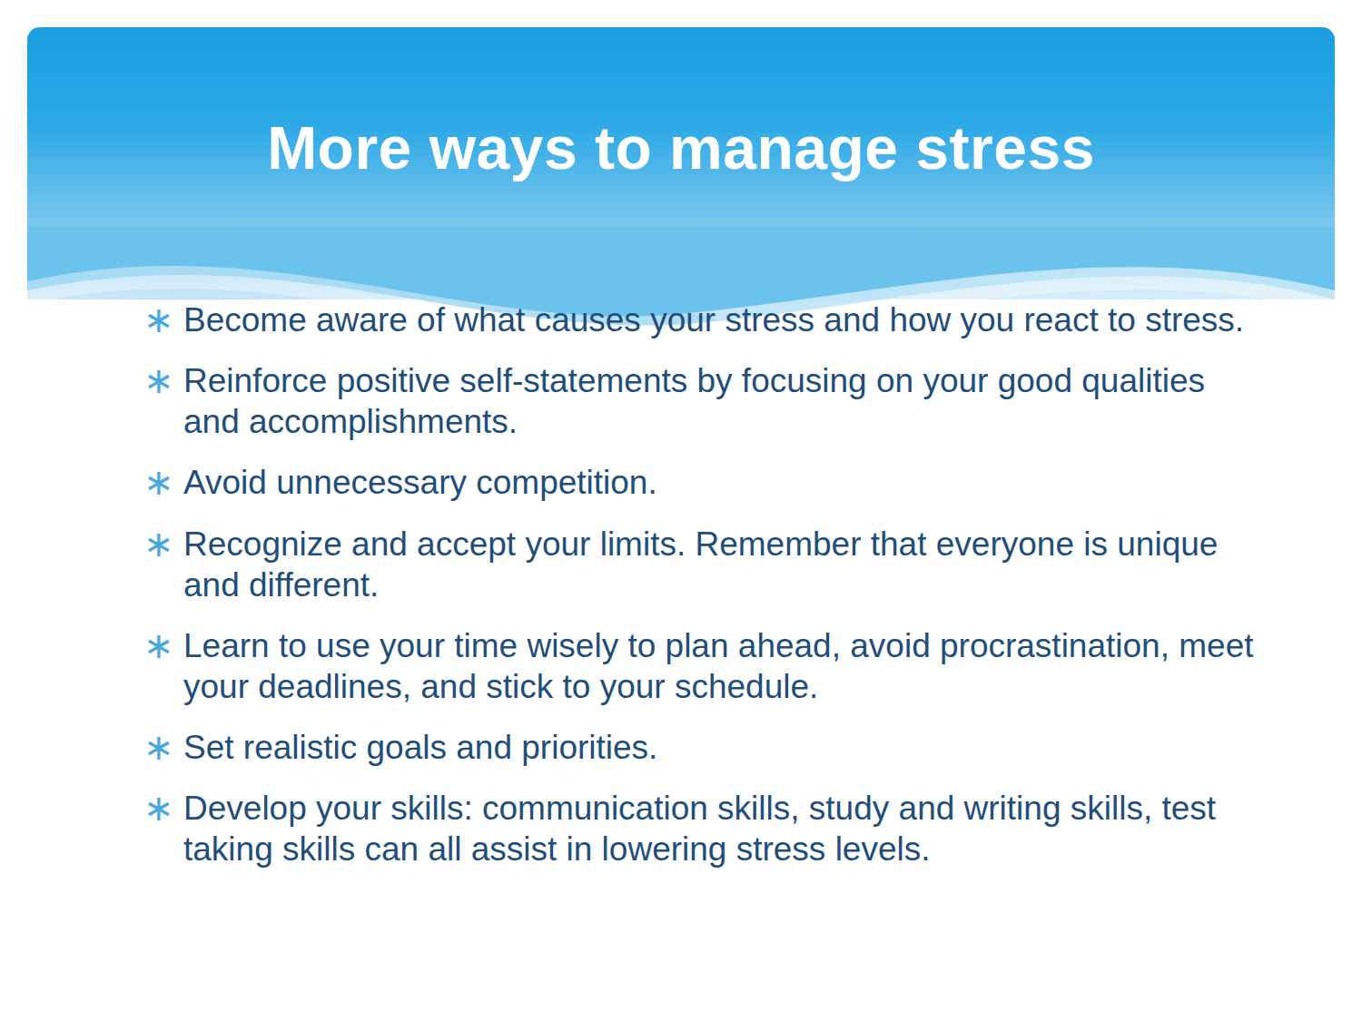More ways to manage stress
Become aware of what causes your stress and how you react to stress.
Reinforce positive self-statements by focusing on your good qualities and accomplishments.
Avoid unnecessary competition.
Recognize and accept your limits. Remember that everyone is unique and different.
Learn to use your time wisely to plan ahead, avoid procrastination, meet your deadlines, and stick to your schedule.
Set realistic goals and priorities.
Develop your skills: communication skills, study and writing skills, test taking skills can all assist in lowering stress levels.